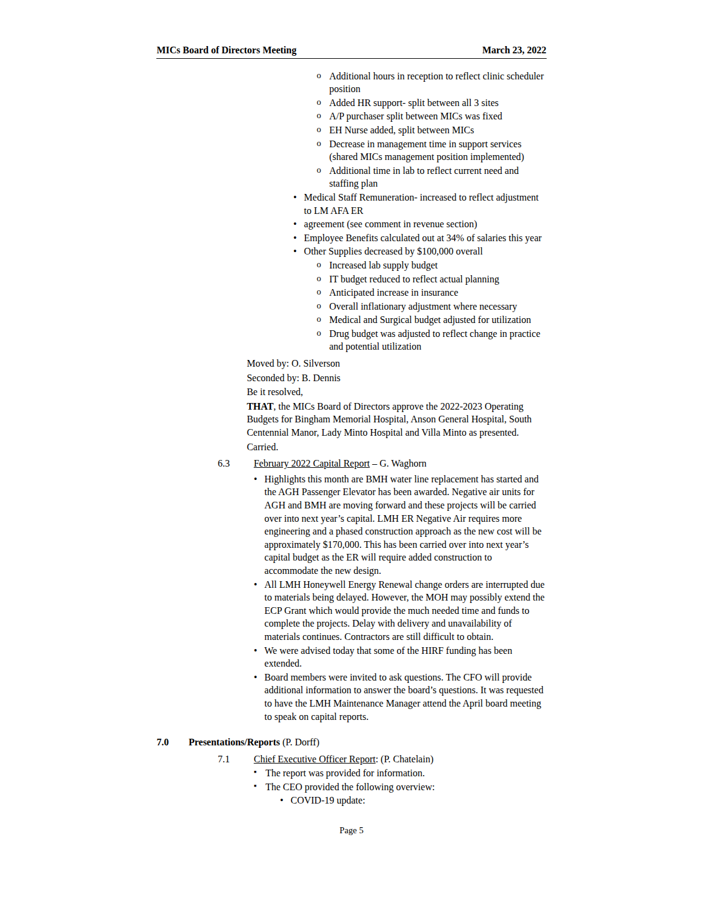MICs Board of Directors Meeting March 23, 2022
Additional hours in reception to reflect clinic scheduler position
Added HR support- split between all 3 sites
A/P purchaser split between MICs was fixed
EH Nurse added, split between MICs
Decrease in management time in support services (shared MICs management position implemented)
Additional time in lab to reflect current need and staffing plan
Medical Staff Remuneration- increased to reflect adjustment to LM AFA ER
agreement (see comment in revenue section)
Employee Benefits calculated out at 34% of salaries this year
Other Supplies decreased by $100,000 overall
Increased lab supply budget
IT budget reduced to reflect actual planning
Anticipated increase in insurance
Overall inflationary adjustment where necessary
Medical and Surgical budget adjusted for utilization
Drug budget was adjusted to reflect change in practice and potential utilization
Moved by: O. Silverson
Seconded by: B. Dennis
Be it resolved,
THAT, the MICs Board of Directors approve the 2022-2023 Operating Budgets for Bingham Memorial Hospital, Anson General Hospital, South Centennial Manor, Lady Minto Hospital and Villa Minto as presented.
Carried.
6.3
February 2022 Capital Report – G. Waghorn
Highlights this month are BMH water line replacement has started and the AGH Passenger Elevator has been awarded. Negative air units for AGH and BMH are moving forward and these projects will be carried over into next year’s capital. LMH ER Negative Air requires more engineering and a phased construction approach as the new cost will be approximately $170,000. This has been carried over into next year’s capital budget as the ER will require added construction to accommodate the new design.
All LMH Honeywell Energy Renewal change orders are interrupted due to materials being delayed. However, the MOH may possibly extend the ECP Grant which would provide the much needed time and funds to complete the projects. Delay with delivery and unavailability of materials continues. Contractors are still difficult to obtain.
We were advised today that some of the HIRF funding has been extended.
Board members were invited to ask questions. The CFO will provide additional information to answer the board’s questions. It was requested to have the LMH Maintenance Manager attend the April board meeting to speak on capital reports.
7.0 Presentations/Reports (P. Dorff)
7.1
Chief Executive Officer Report: (P. Chatelain)
The report was provided for information.
The CEO provided the following overview:
COVID-19 update:
Page 5